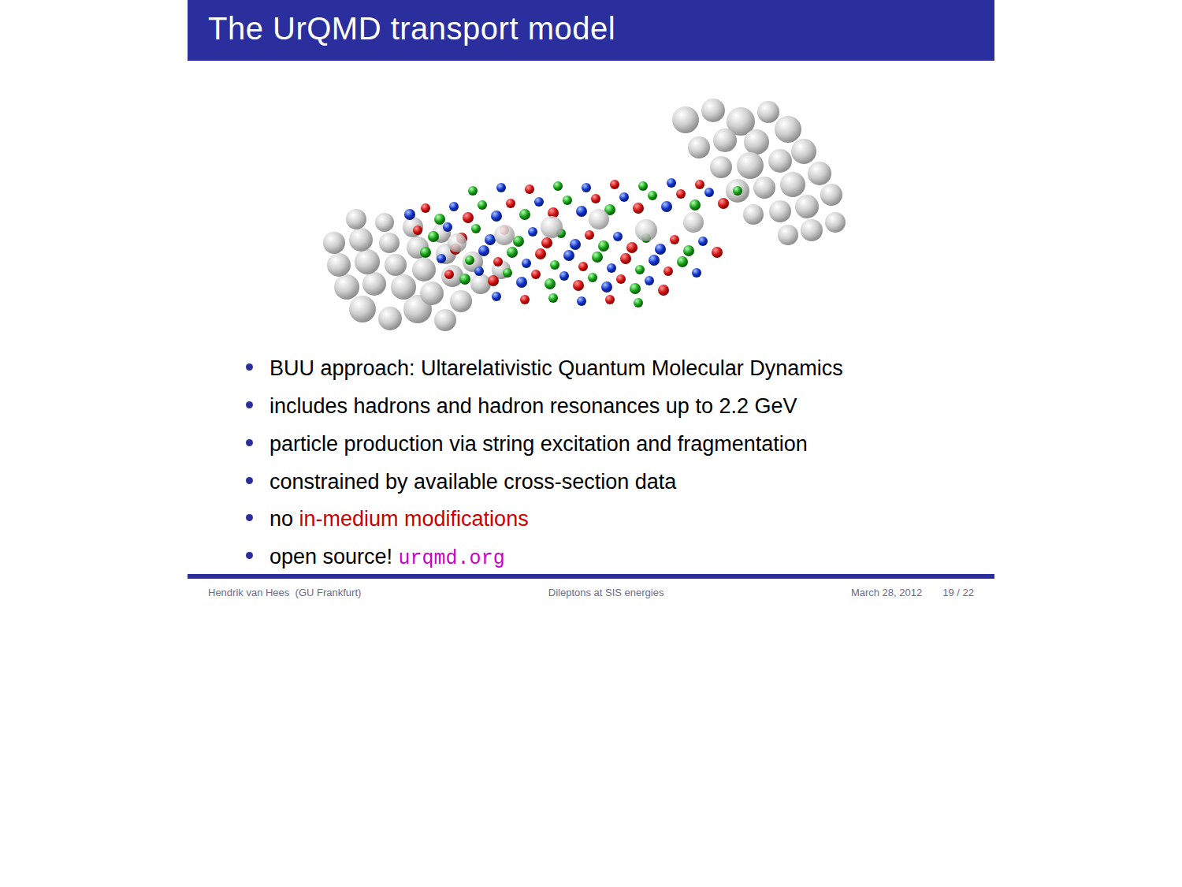The UrQMD transport model
BUU approach: Ultarelativistic Quantum Molecular Dynamics
includes hadrons and hadron resonances up to 2.2 GeV
particle production via string excitation and fragmentation
constrained by available cross-section data
no in-medium modifications
open source! urqmd.org
Hendrik van Hees (GU Frankfurt)
Dileptons at SIS energies
March 28, 2012 19 / 22